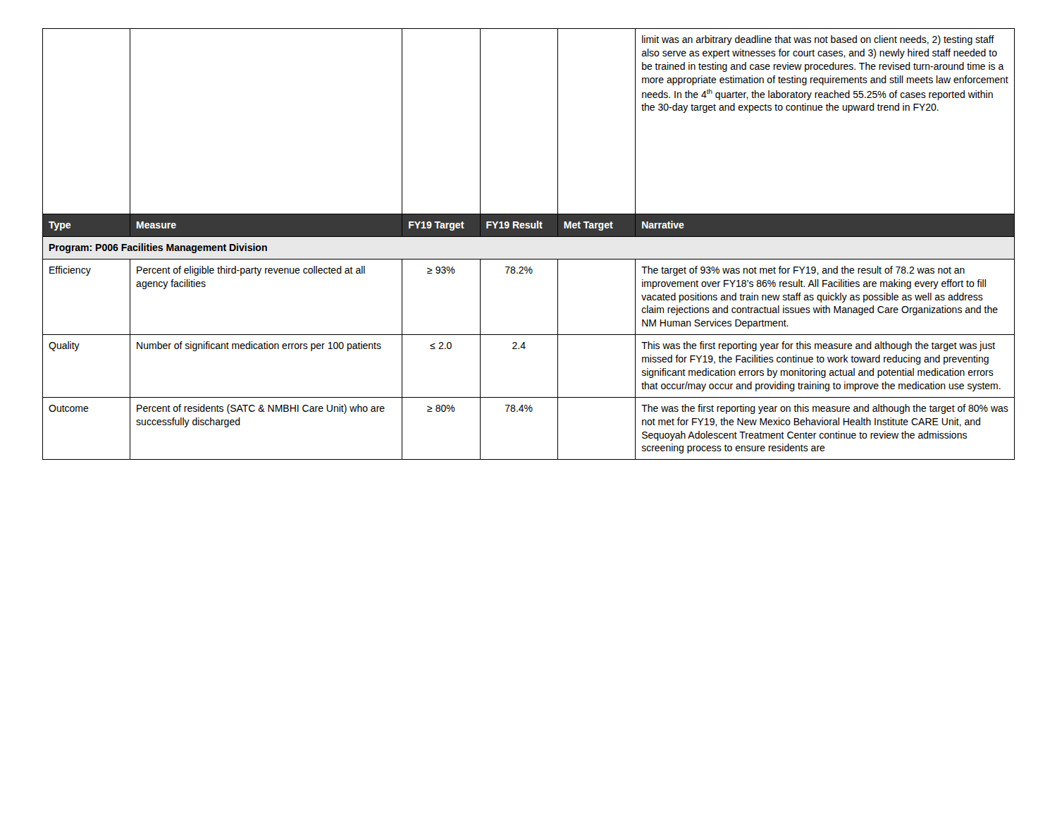| | | | | | limit was an arbitrary deadline that was not based on client needs, 2) testing staff also serve as expert witnesses for court cases, and 3) newly hired staff needed to be trained in testing and case review procedures. The revised turn-around time is a more appropriate estimation of testing requirements and still meets law enforcement needs. In the 4 th quarter, the laboratory reached 55.25% of cases reported within the 30-day target and expects to continue the upward trend in FY20. |
| Type | Measure | FY19 Target | FY19 Result | Met Target | Narrative |
| Program: P006 Facilities Management Division |
| Efficiency | Percent of eligible third-party revenue collected at all agency facilities | ≥ 93% | 78.2% | | The target of 93% was not met for FY19, and the result of 78.2 was not an improvement over FY18’s 86% result. All Facilities are making every effort to fill vacated positions and train new staff as quickly as possible as well as address claim rejections and contractual issues with Managed Care Organizations and the NM Human Services Department. |
| Quality | Number of significant medication errors per 100 patients | ≤ 2.0 | 2.4 | | This was the first reporting year for this measure and although the target was just missed for FY19, the Facilities continue to work toward reducing and preventing significant medication errors by monitoring actual and potential medication errors that occur/may occur and providing training to improve the medication use system. |
| Outcome | Percent of residents (SATC & NMBHI Care Unit) who are successfully discharged | ≥ 80% | 78.4% | | The was the first reporting year on this measure and although the target of 80% was not met for FY19, the New Mexico Behavioral Health Institute CARE Unit, and Sequoyah Adolescent Treatment Center continue to review the admissions screening process to ensure residents are |